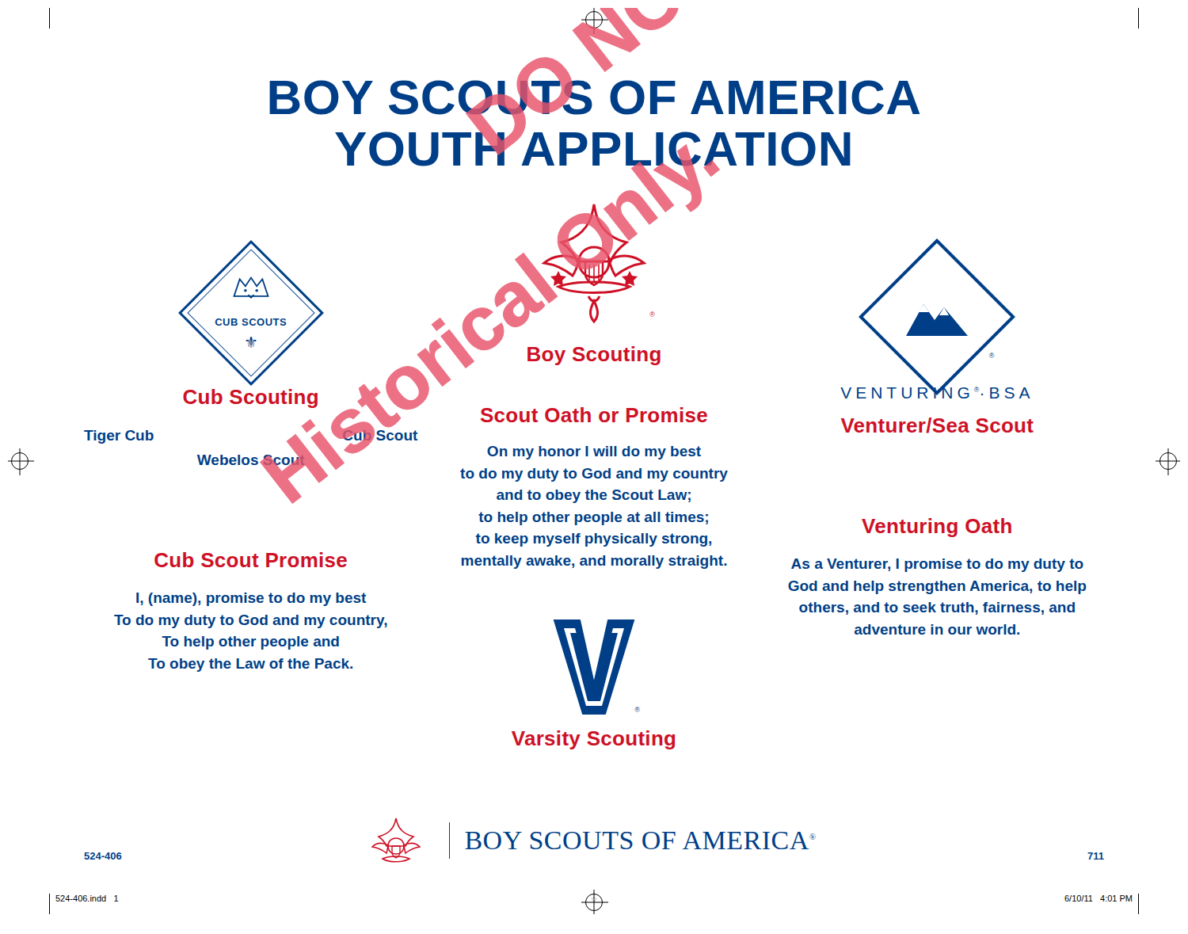BOY SCOUTS OF AMERICA
YOUTH APPLICATION
CUB SCOUTS
⚜
Cub Scouting
Tiger Cub Cub Scout
Webelos Scout
Cub Scout Promise
I, (name), promise to do my best
To do my duty to God and my country,
To help other people and
To obey the Law of the Pack.
®
Boy Scouting
Scout Oath or Promise
On my honor I will do my best
to do my duty to God and my country
and to obey the Scout Law;
to help other people at all times;
to keep myself physically strong,
mentally awake, and morally straight.
®
Varsity Scouting
®
VENTURING®·BSA
Venturer/Sea Scout
Venturing Oath
As a Venturer, I promise to do my duty to
God and help strengthen America, to help
others, and to seek truth, fairness, and
adventure in our world.
BOY SCOUTS OF AMERICA®
524-406
711
524-406.indd 1 ◌ 6/10/11 4:01 PM
DO NOT USE Historical Only.